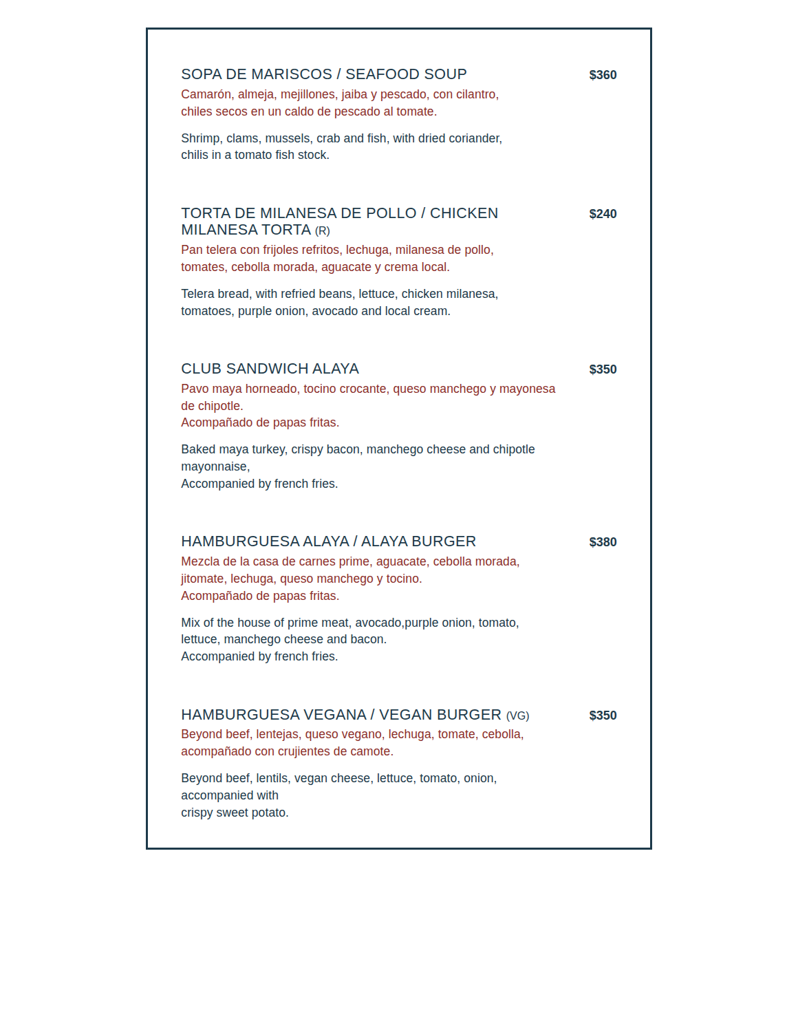Sopa de Mariscos / Seafood Soup
Camarón, almeja, mejillones, jaiba y pescado, con cilantro,
chiles secos en un caldo de pescado al tomate.
Shrimp, clams, mussels, crab and fish, with dried coriander,
chilis in a tomato fish stock.
$360
Torta de Milanesa de Pollo / Chicken Milanesa Torta (R)
Pan telera con frijoles refritos, lechuga, milanesa de pollo,
tomates, cebolla morada, aguacate y crema local.
Telera bread, with refried beans, lettuce, chicken milanesa,
tomatoes, purple onion, avocado and local cream.
$240
Club Sandwich Alaya
Pavo maya horneado, tocino crocante, queso manchego y mayonesa de chipotle.
Acompañado de papas fritas.
Baked maya turkey, crispy bacon, manchego cheese and chipotle mayonnaise,
Accompanied by french fries.
$350
Hamburguesa Alaya / Alaya Burger
Mezcla de la casa de carnes prime, aguacate, cebolla morada,
jitomate, lechuga, queso manchego y tocino.
Acompañado de papas fritas.
Mix of the house of prime meat, avocado,purple onion, tomato,
lettuce, manchego cheese and bacon.
Accompanied by french fries.
$380
Hamburguesa Vegana / Vegan Burger (VG)
Beyond beef, lentejas, queso vegano, lechuga, tomate, cebolla, acompañado con crujientes de camote.
Beyond beef, lentils, vegan cheese, lettuce, tomato, onion, accompanied with
crispy sweet potato.
$350